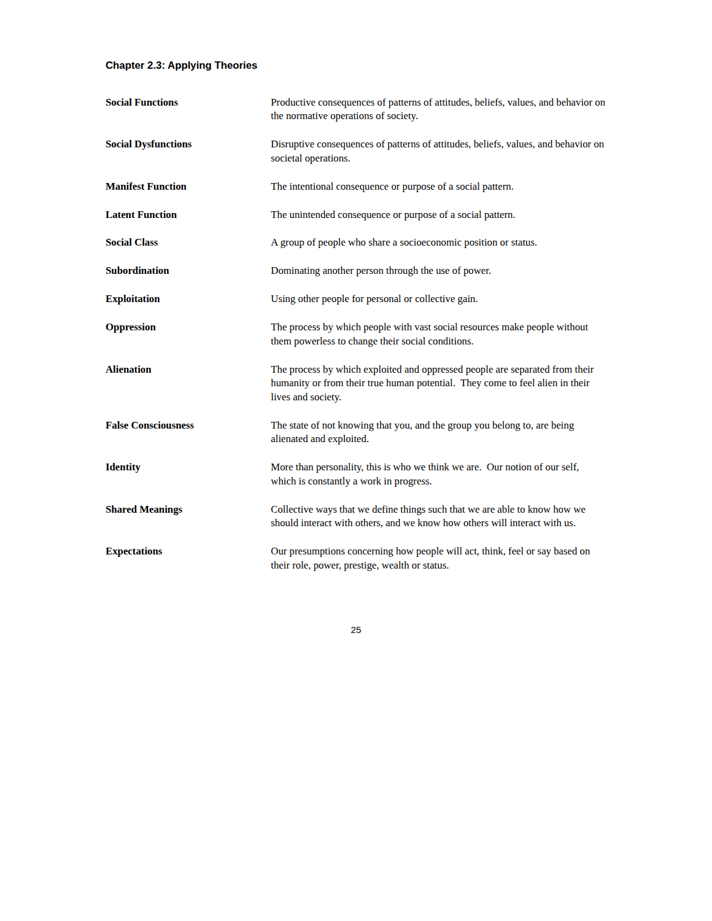Chapter 2.3: Applying Theories
Social Functions
Productive consequences of patterns of attitudes, beliefs, values, and behavior on the normative operations of society.
Social Dysfunctions
Disruptive consequences of patterns of attitudes, beliefs, values, and behavior on societal operations.
Manifest Function
The intentional consequence or purpose of a social pattern.
Latent Function
The unintended consequence or purpose of a social pattern.
Social Class
A group of people who share a socioeconomic position or status.
Subordination
Dominating another person through the use of power.
Exploitation
Using other people for personal or collective gain.
Oppression
The process by which people with vast social resources make people without them powerless to change their social conditions.
Alienation
The process by which exploited and oppressed people are separated from their humanity or from their true human potential. They come to feel alien in their lives and society.
False Consciousness
The state of not knowing that you, and the group you belong to, are being alienated and exploited.
Identity
More than personality, this is who we think we are. Our notion of our self, which is constantly a work in progress.
Shared Meanings
Collective ways that we define things such that we are able to know how we should interact with others, and we know how others will interact with us.
Expectations
Our presumptions concerning how people will act, think, feel or say based on their role, power, prestige, wealth or status.
25